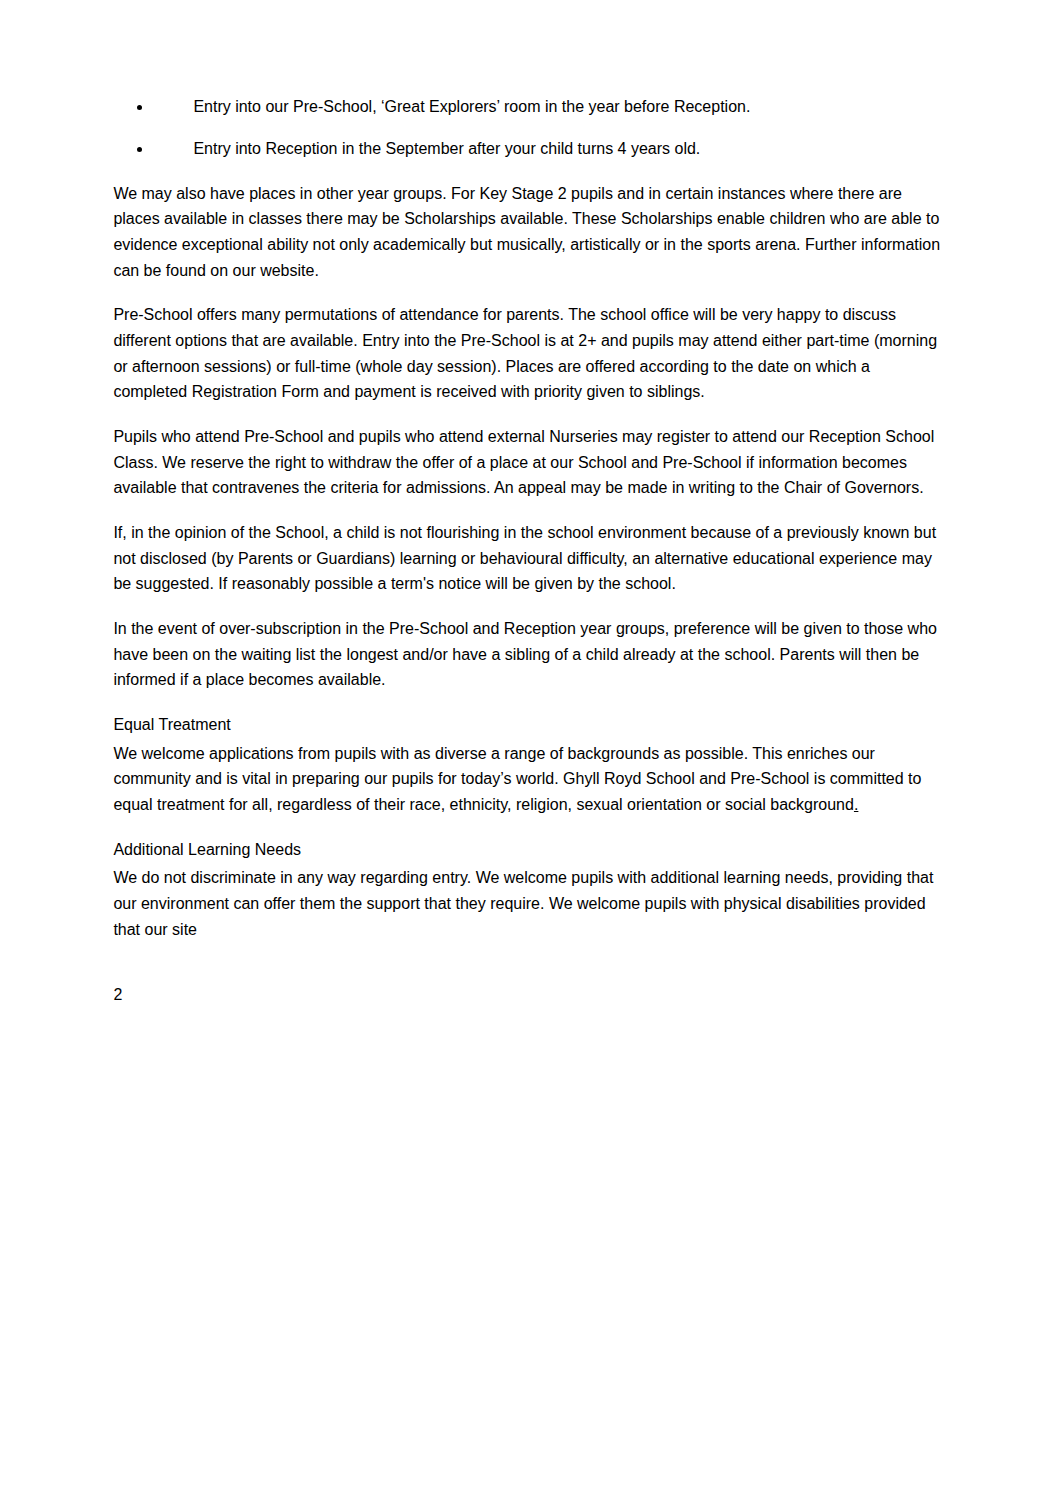Entry into our Pre-School, ‘Great Explorers’ room in the year before Reception.
Entry into Reception in the September after your child turns 4 years old.
We may also have places in other year groups. For Key Stage 2 pupils and in certain instances where there are places available in classes there may be Scholarships available. These Scholarships enable children who are able to evidence exceptional ability not only academically but musically, artistically or in the sports arena. Further information can be found on our website.
Pre-School offers many permutations of attendance for parents. The school office will be very happy to discuss different options that are available. Entry into the Pre-School is at 2+ and pupils may attend either part-time (morning or afternoon sessions) or full-time (whole day session). Places are offered according to the date on which a completed Registration Form and payment is received with priority given to siblings.
Pupils who attend Pre-School and pupils who attend external Nurseries may register to attend our Reception School Class. We reserve the right to withdraw the offer of a place at our School and Pre-School if information becomes available that contravenes the criteria for admissions. An appeal may be made in writing to the Chair of Governors.
If, in the opinion of the School, a child is not flourishing in the school environment because of a previously known but not disclosed (by Parents or Guardians) learning or behavioural difficulty, an alternative educational experience may be suggested. If reasonably possible a term's notice will be given by the school.
In the event of over-subscription in the Pre-School and Reception year groups, preference will be given to those who have been on the waiting list the longest and/or have a sibling of a child already at the school. Parents will then be informed if a place becomes available.
Equal Treatment
We welcome applications from pupils with as diverse a range of backgrounds as possible. This enriches our community and is vital in preparing our pupils for today’s world. Ghyll Royd School and Pre-School is committed to equal treatment for all, regardless of their race, ethnicity, religion, sexual orientation or social background.
Additional Learning Needs
We do not discriminate in any way regarding entry. We welcome pupils with additional learning needs, providing that our environment can offer them the support that they require. We welcome pupils with physical disabilities provided that our site
2